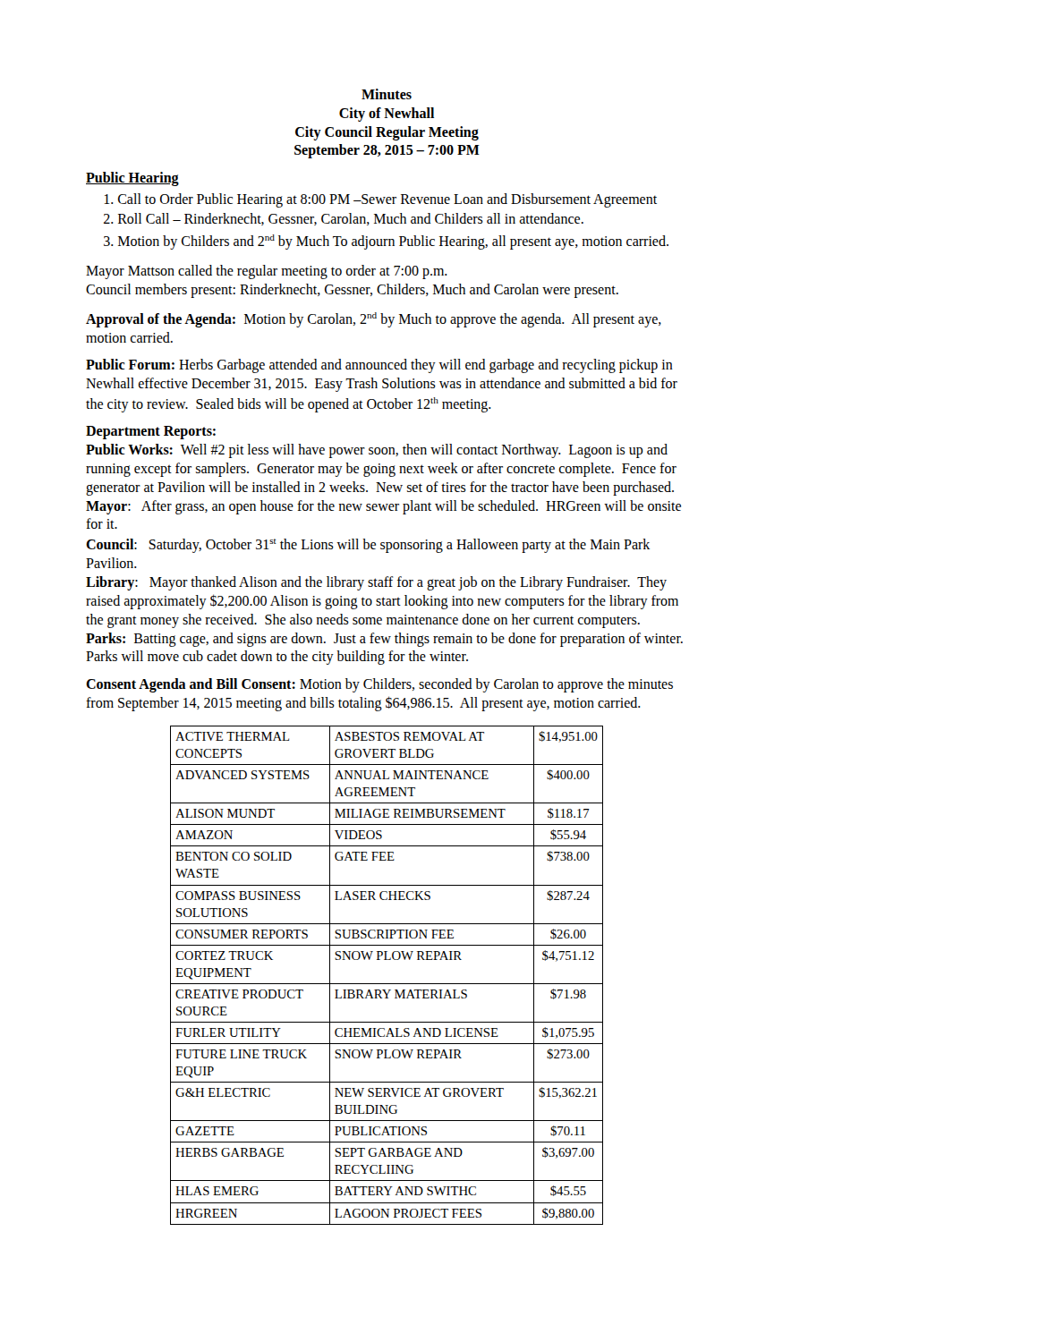Minutes
City of Newhall
City Council Regular Meeting
September 28, 2015 – 7:00 PM
Public Hearing
Call to Order Public Hearing at 8:00 PM –Sewer Revenue Loan and Disbursement Agreement
Roll Call – Rinderknecht, Gessner, Carolan, Much and Childers all in attendance.
Motion by Childers and 2nd by Much To adjourn Public Hearing, all present aye, motion carried.
Mayor Mattson called the regular meeting to order at 7:00 p.m.
Council members present: Rinderknecht, Gessner, Childers, Much and Carolan were present.
Approval of the Agenda: Motion by Carolan, 2nd by Much to approve the agenda. All present aye, motion carried.
Public Forum: Herbs Garbage attended and announced they will end garbage and recycling pickup in Newhall effective December 31, 2015. Easy Trash Solutions was in attendance and submitted a bid for the city to review. Sealed bids will be opened at October 12th meeting.
Department Reports:
Public Works: Well #2 pit less will have power soon, then will contact Northway. Lagoon is up and running except for samplers. Generator may be going next week or after concrete complete. Fence for generator at Pavilion will be installed in 2 weeks. New set of tires for the tractor have been purchased.
Mayor: After grass, an open house for the new sewer plant will be scheduled. HRGreen will be onsite for it.
Council: Saturday, October 31st the Lions will be sponsoring a Halloween party at the Main Park Pavilion.
Library: Mayor thanked Alison and the library staff for a great job on the Library Fundraiser. They raised approximately $2,200.00 Alison is going to start looking into new computers for the library from the grant money she received. She also needs some maintenance done on her current computers.
Parks: Batting cage, and signs are down. Just a few things remain to be done for preparation of winter. Parks will move cub cadet down to the city building for the winter.
Consent Agenda and Bill Consent: Motion by Childers, seconded by Carolan to approve the minutes from September 14, 2015 meeting and bills totaling $64,986.15. All present aye, motion carried.
| ACTIVE THERMAL CONCEPTS | ASBESTOS REMOVAL AT GROVERT BLDG | $14,951.00 |
| ADVANCED SYSTEMS | ANNUAL MAINTENANCE AGREEMENT | $400.00 |
| ALISON MUNDT | MILIAGE REIMBURSEMENT | $118.17 |
| AMAZON | VIDEOS | $55.94 |
| BENTON CO SOLID WASTE | GATE FEE | $738.00 |
| COMPASS BUSINESS SOLUTIONS | LASER CHECKS | $287.24 |
| CONSUMER REPORTS | SUBSCRIPTION FEE | $26.00 |
| CORTEZ TRUCK EQUIPMENT | SNOW PLOW REPAIR | $4,751.12 |
| CREATIVE PRODUCT SOURCE | LIBRARY MATERIALS | $71.98 |
| FURLER UTILITY | CHEMICALS AND LICENSE | $1,075.95 |
| FUTURE LINE TRUCK EQUIP | SNOW PLOW REPAIR | $273.00 |
| G&H ELECTRIC | NEW SERVICE AT GROVERT BUILDING | $15,362.21 |
| GAZETTE | PUBLICATIONS | $70.11 |
| HERBS GARBAGE | SEPT GARBAGE AND RECYCLIING | $3,697.00 |
| HLAS EMERG | BATTERY AND SWITHC | $45.55 |
| HRGREEN | LAGOON PROJECT FEES | $9,880.00 |